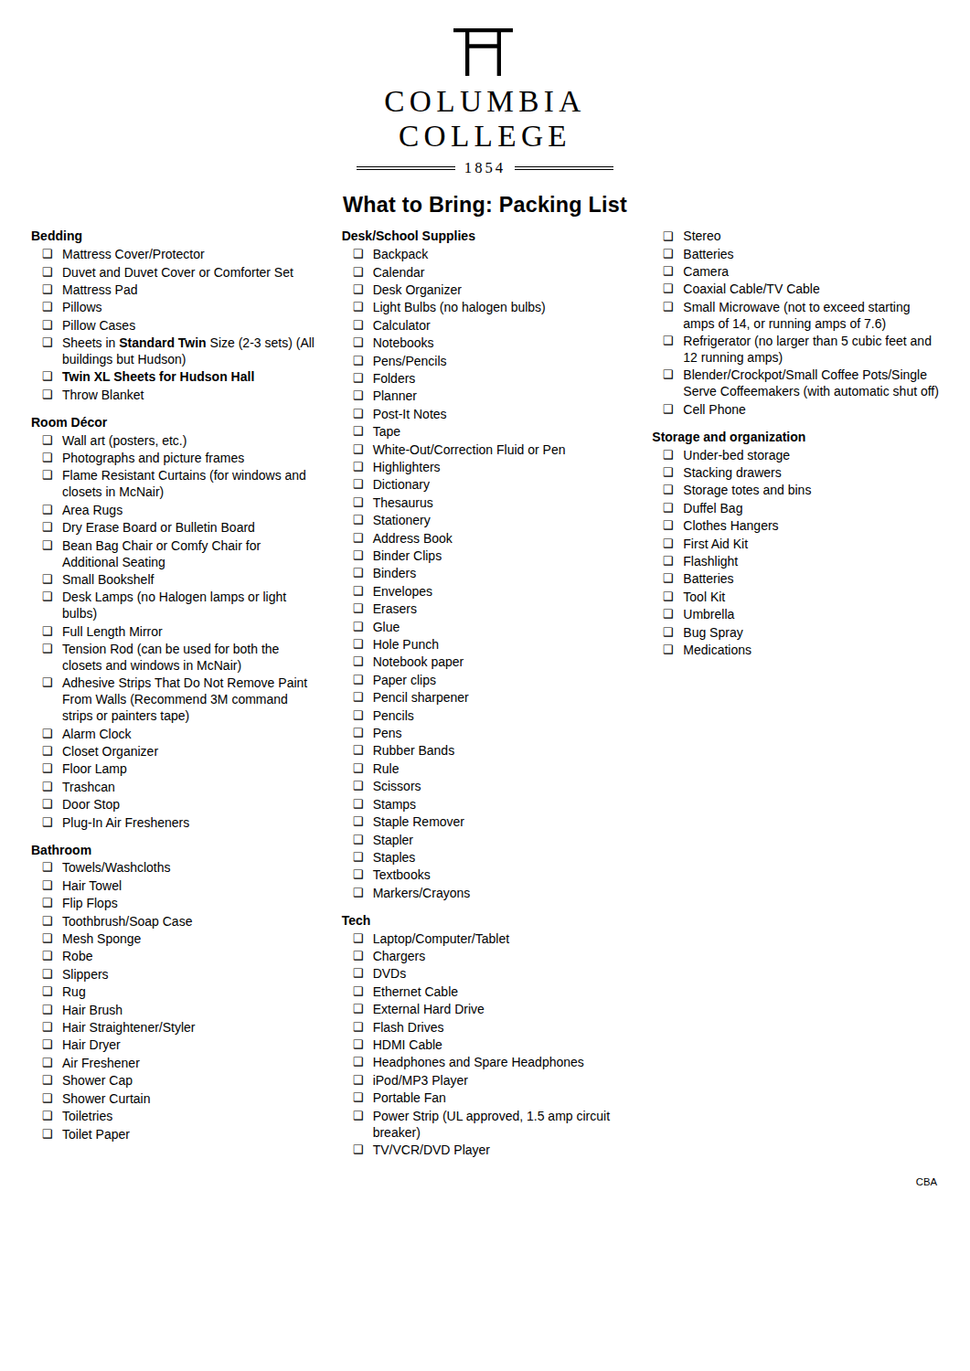⛩
COLUMBIA
COLLEGE
1854
What to Bring: Packing List
Bedding
Mattress Cover/Protector
Duvet and Duvet Cover or Comforter Set
Mattress Pad
Pillows
Pillow Cases
Sheets in Standard Twin Size (2-3 sets) (All buildings but Hudson)
Twin XL Sheets for Hudson Hall
Throw Blanket
Room Décor
Wall art (posters, etc.)
Photographs and picture frames
Flame Resistant Curtains (for windows and closets in McNair)
Area Rugs
Dry Erase Board or Bulletin Board
Bean Bag Chair or Comfy Chair for Additional Seating
Small Bookshelf
Desk Lamps (no Halogen lamps or light bulbs)
Full Length Mirror
Tension Rod (can be used for both the closets and windows in McNair)
Adhesive Strips That Do Not Remove Paint From Walls (Recommend 3M command strips or painters tape)
Alarm Clock
Closet Organizer
Floor Lamp
Trashcan
Door Stop
Plug-In Air Fresheners
Bathroom
Towels/Washcloths
Hair Towel
Flip Flops
Toothbrush/Soap Case
Mesh Sponge
Robe
Slippers
Rug
Hair Brush
Hair Straightener/Styler
Hair Dryer
Air Freshener
Shower Cap
Shower Curtain
Toiletries
Toilet Paper
Desk/School Supplies
Backpack
Calendar
Desk Organizer
Light Bulbs (no halogen bulbs)
Calculator
Notebooks
Pens/Pencils
Folders
Planner
Post-It Notes
Tape
White-Out/Correction Fluid or Pen
Highlighters
Dictionary
Thesaurus
Stationery
Address Book
Binder Clips
Binders
Envelopes
Erasers
Glue
Hole Punch
Notebook paper
Paper clips
Pencil sharpener
Pencils
Pens
Rubber Bands
Rule
Scissors
Stamps
Staple Remover
Stapler
Staples
Textbooks
Markers/Crayons
Tech
Laptop/Computer/Tablet
Chargers
DVDs
Ethernet Cable
External Hard Drive
Flash Drives
HDMI Cable
Headphones and Spare Headphones
iPod/MP3 Player
Portable Fan
Power Strip (UL approved, 1.5 amp circuit breaker)
TV/VCR/DVD Player
Stereo
Batteries
Camera
Coaxial Cable/TV Cable
Small Microwave (not to exceed starting amps of 14, or running amps of 7.6)
Refrigerator (no larger than 5 cubic feet and 12 running amps)
Blender/Crockpot/Small Coffee Pots/Single Serve Coffeemakers (with automatic shut off)
Cell Phone
Storage and organization
Under-bed storage
Stacking drawers
Storage totes and bins
Duffel Bag
Clothes Hangers
First Aid Kit
Flashlight
Batteries
Tool Kit
Umbrella
Bug Spray
Medications
CBA